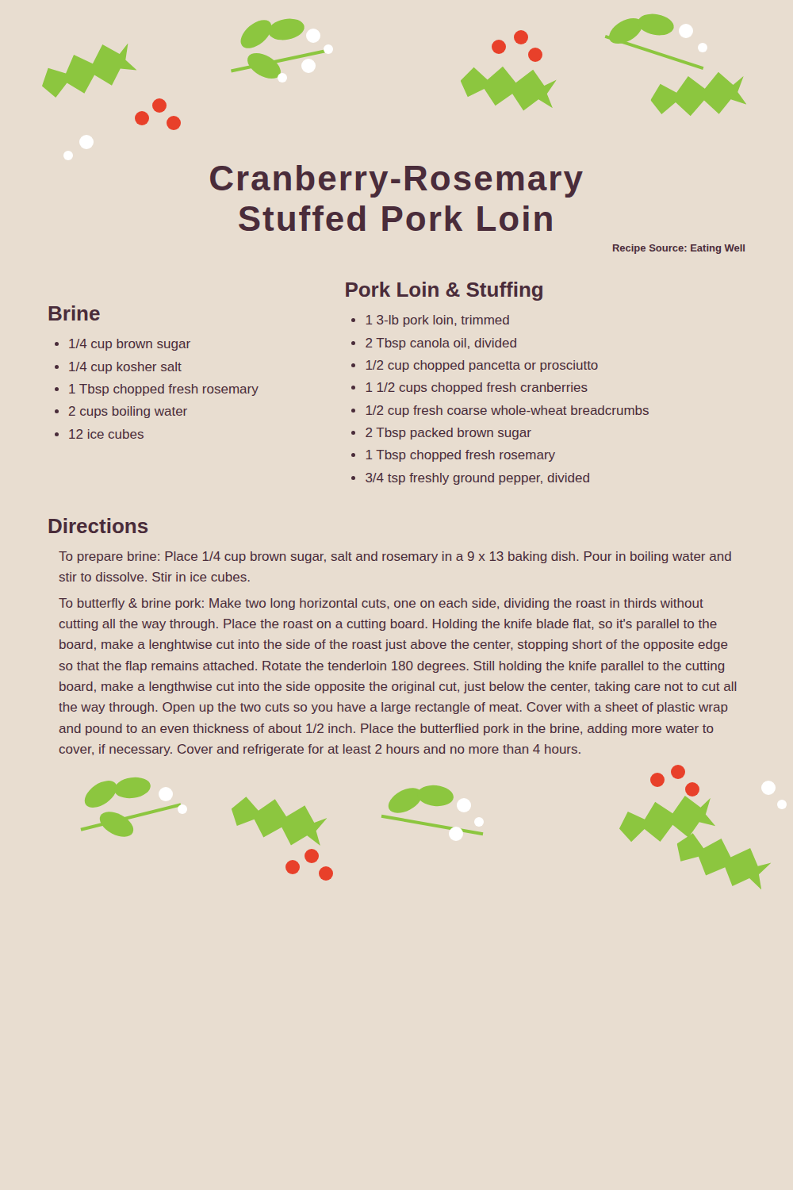Cranberry-Rosemary
Stuffed Pork Loin
Recipe Source: Eating Well
Brine
1/4 cup brown sugar
1/4 cup kosher salt
1 Tbsp chopped fresh rosemary
2 cups boiling water
12 ice cubes
Pork Loin & Stuffing
1 3-lb pork loin, trimmed
2 Tbsp canola oil, divided
1/2 cup chopped pancetta or prosciutto
1 1/2 cups chopped fresh cranberries
1/2 cup fresh coarse whole-wheat breadcrumbs
2 Tbsp packed brown sugar
1 Tbsp chopped fresh rosemary
3/4 tsp freshly ground pepper, divided
Directions
To prepare brine: Place 1/4 cup brown sugar, salt and rosemary in a 9 x 13 baking dish. Pour in boiling water and stir to dissolve. Stir in ice cubes.
To butterfly & brine pork: Make two long horizontal cuts, one on each side, dividing the roast in thirds without cutting all the way through. Place the roast on a cutting board. Holding the knife blade flat, so it's parallel to the board, make a lenghtwise cut into the side of the roast just above the center, stopping short of the opposite edge so that the flap remains attached. Rotate the tenderloin 180 degrees. Still holding the knife parallel to the cutting board, make a lengthwise cut into the side opposite the original cut, just below the center, taking care not to cut all the way through. Open up the two cuts so you have a large rectangle of meat. Cover with a sheet of plastic wrap and pound to an even thickness of about 1/2 inch. Place the butterflied pork in the brine, adding more water to cover, if necessary. Cover and refrigerate for at least 2 hours and no more than 4 hours.